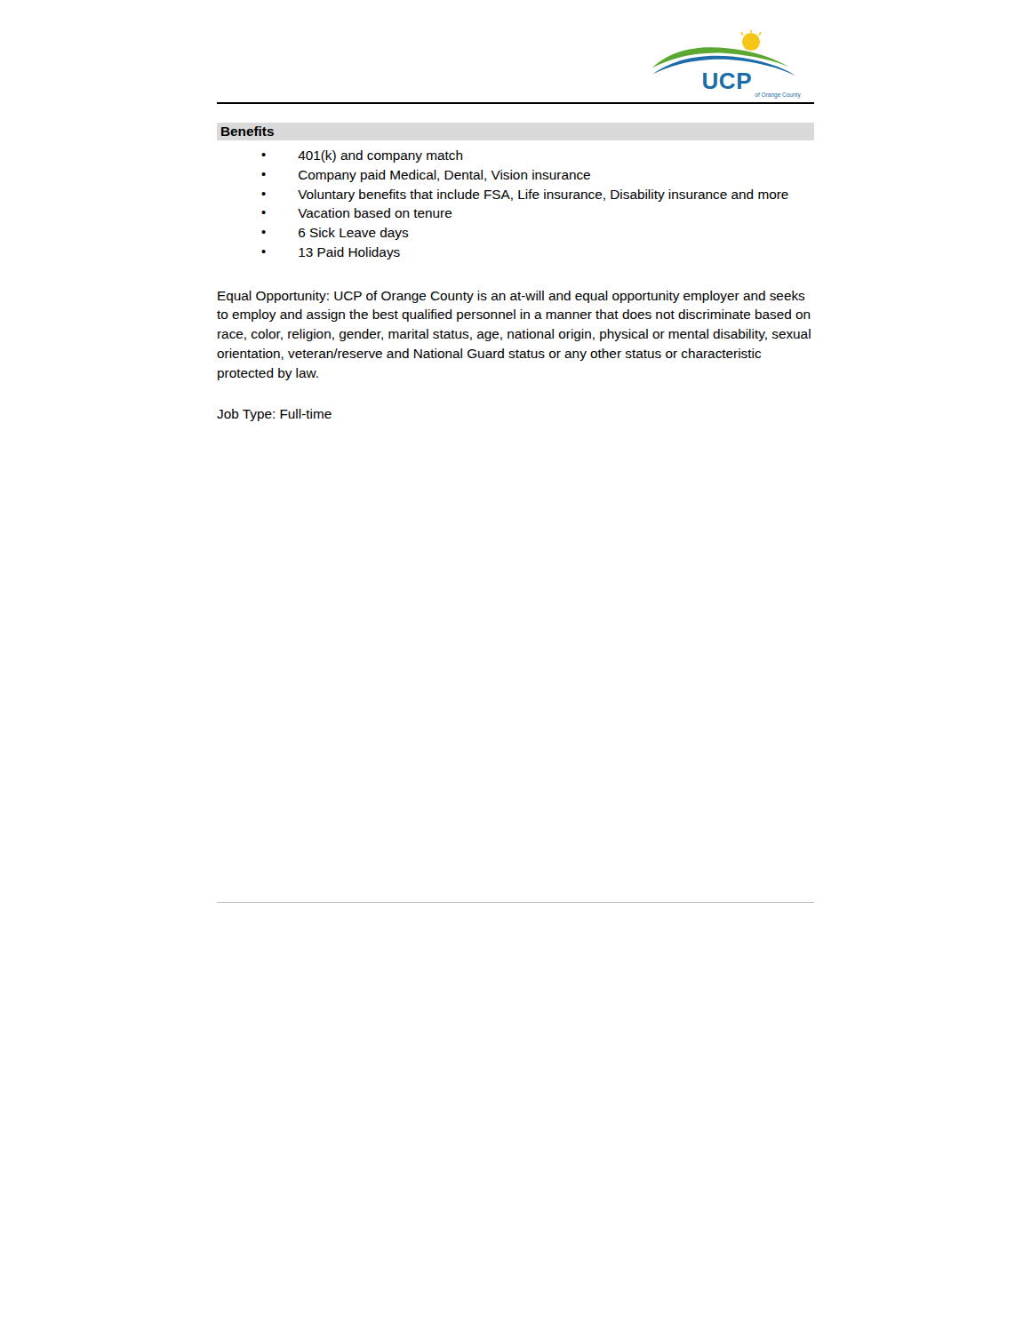UCP of Orange County
Benefits
401(k) and company match
Company paid Medical, Dental, Vision insurance
Voluntary benefits that include FSA, Life insurance, Disability insurance and more
Vacation based on tenure
6 Sick Leave days
13 Paid Holidays
Equal Opportunity: UCP of Orange County is an at-will and equal opportunity employer and seeks to employ and assign the best qualified personnel in a manner that does not discriminate based on race, color, religion, gender, marital status, age, national origin, physical or mental disability, sexual orientation, veteran/reserve and National Guard status or any other status or characteristic protected by law.
Job Type: Full-time